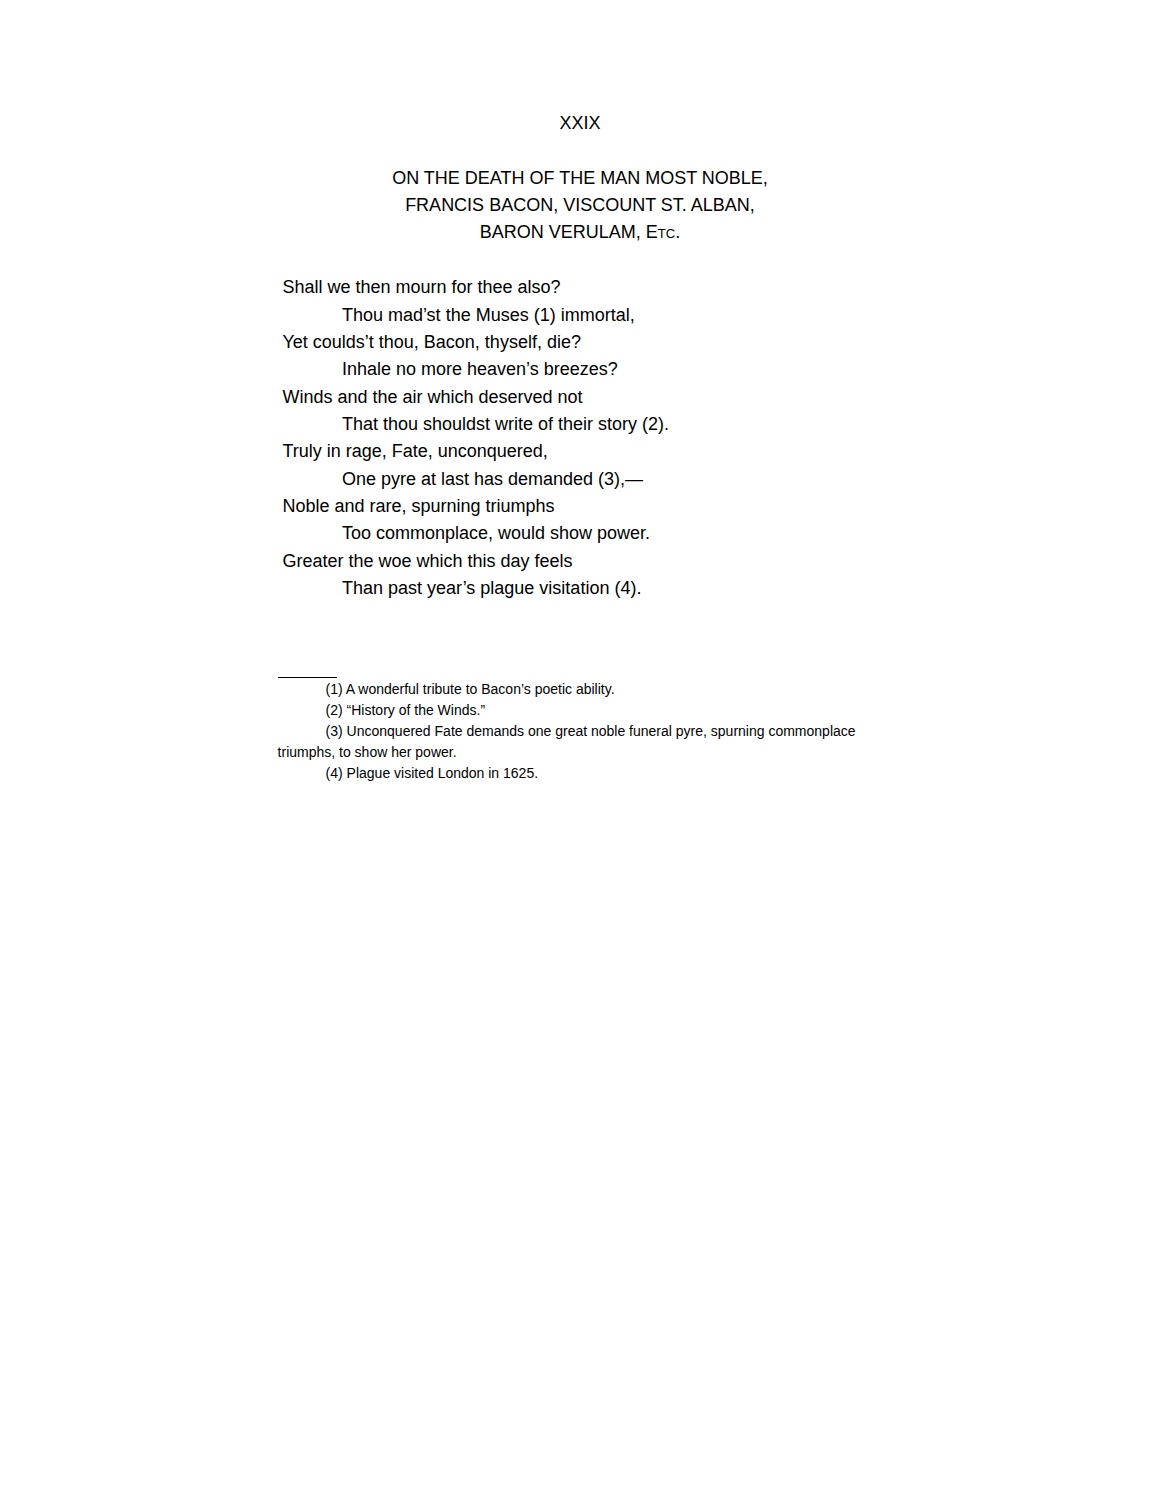XXIX
ON THE DEATH OF THE MAN MOST NOBLE,
FRANCIS BACON, VISCOUNT ST. ALBAN,
BARON VERULAM, Etc.
Shall we then mourn for thee also?
Thou mad’st the Muses (1) immortal,
Yet coulds’t thou, Bacon, thyself, die?
Inhale no more heaven’s breezes?
Winds and the air which deserved not
That thou shouldst write of their story (2).
Truly in rage, Fate, unconquered,
One pyre at last has demanded (3),—
Noble and rare, spurning triumphs
Too commonplace, would show power.
Greater the woe which this day feels
Than past year’s plague visitation (4).
(1) A wonderful tribute to Bacon’s poetic ability.
(2) “History of the Winds.”
(3) Unconquered Fate demands one great noble funeral pyre, spurning commonplace triumphs, to show her power.
(4) Plague visited London in 1625.